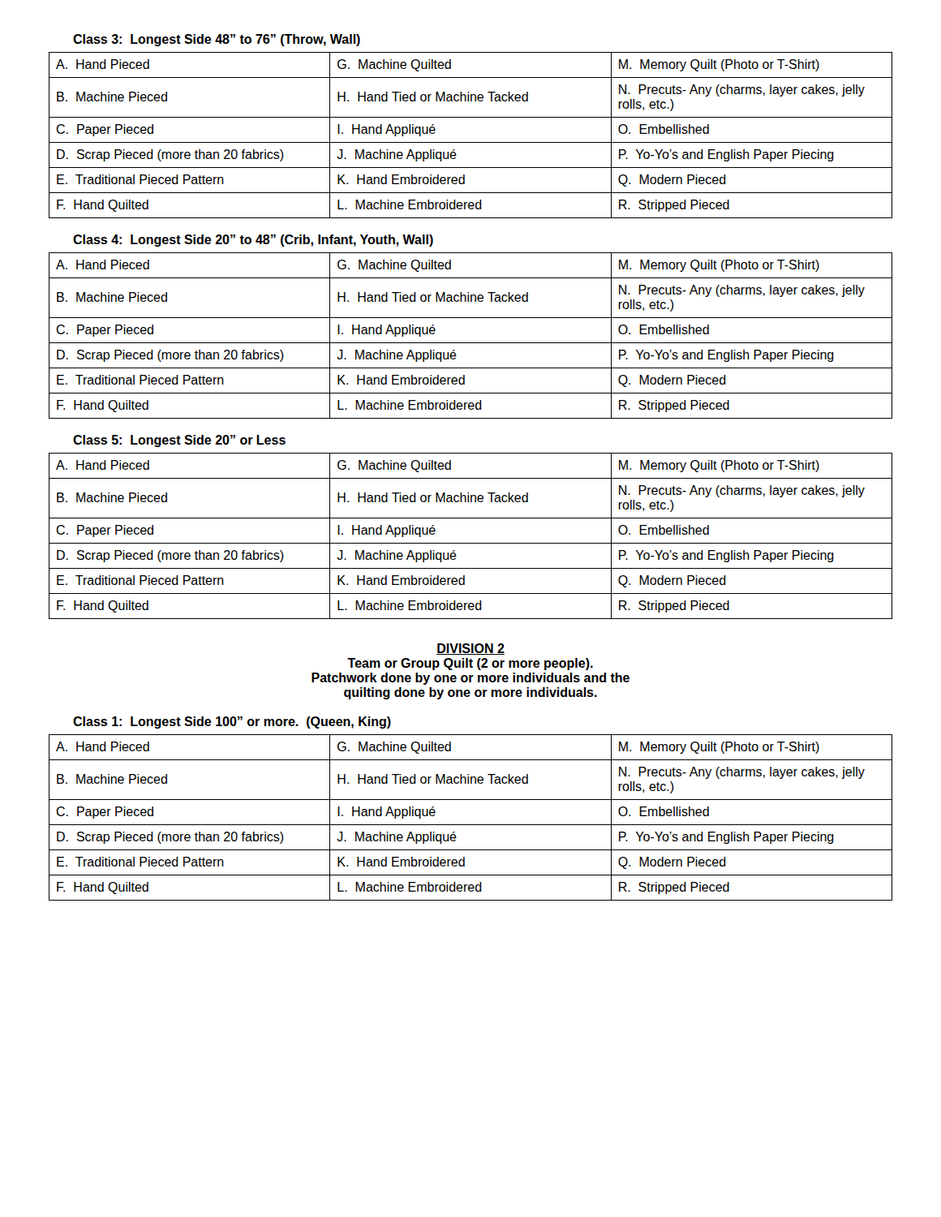Class 3: Longest Side 48” to 76” (Throw, Wall)
| A. Hand Pieced | G. Machine Quilted | M. Memory Quilt (Photo or T-Shirt) |
| B. Machine Pieced | H. Hand Tied or Machine Tacked | N. Precuts- Any (charms, layer cakes, jelly rolls, etc.) |
| C. Paper Pieced | I. Hand Appliqué | O. Embellished |
| D. Scrap Pieced (more than 20 fabrics) | J. Machine Appliqué | P. Yo-Yo’s and English Paper Piecing |
| E. Traditional Pieced Pattern | K. Hand Embroidered | Q. Modern Pieced |
| F. Hand Quilted | L. Machine Embroidered | R. Stripped Pieced |
Class 4: Longest Side 20” to 48” (Crib, Infant, Youth, Wall)
| A. Hand Pieced | G. Machine Quilted | M. Memory Quilt (Photo or T-Shirt) |
| B. Machine Pieced | H. Hand Tied or Machine Tacked | N. Precuts- Any (charms, layer cakes, jelly rolls, etc.) |
| C. Paper Pieced | I. Hand Appliqué | O. Embellished |
| D. Scrap Pieced (more than 20 fabrics) | J. Machine Appliqué | P. Yo-Yo’s and English Paper Piecing |
| E. Traditional Pieced Pattern | K. Hand Embroidered | Q. Modern Pieced |
| F. Hand Quilted | L. Machine Embroidered | R. Stripped Pieced |
Class 5: Longest Side 20” or Less
| A. Hand Pieced | G. Machine Quilted | M. Memory Quilt (Photo or T-Shirt) |
| B. Machine Pieced | H. Hand Tied or Machine Tacked | N. Precuts- Any (charms, layer cakes, jelly rolls, etc.) |
| C. Paper Pieced | I. Hand Appliqué | O. Embellished |
| D. Scrap Pieced (more than 20 fabrics) | J. Machine Appliqué | P. Yo-Yo’s and English Paper Piecing |
| E. Traditional Pieced Pattern | K. Hand Embroidered | Q. Modern Pieced |
| F. Hand Quilted | L. Machine Embroidered | R. Stripped Pieced |
DIVISION 2
Team or Group Quilt (2 or more people).
Patchwork done by one or more individuals and the
quilting done by one or more individuals.
Class 1: Longest Side 100” or more. (Queen, King)
| A. Hand Pieced | G. Machine Quilted | M. Memory Quilt (Photo or T-Shirt) |
| B. Machine Pieced | H. Hand Tied or Machine Tacked | N. Precuts- Any (charms, layer cakes, jelly rolls, etc.) |
| C. Paper Pieced | I. Hand Appliqué | O. Embellished |
| D. Scrap Pieced (more than 20 fabrics) | J. Machine Appliqué | P. Yo-Yo’s and English Paper Piecing |
| E. Traditional Pieced Pattern | K. Hand Embroidered | Q. Modern Pieced |
| F. Hand Quilted | L. Machine Embroidered | R. Stripped Pieced |